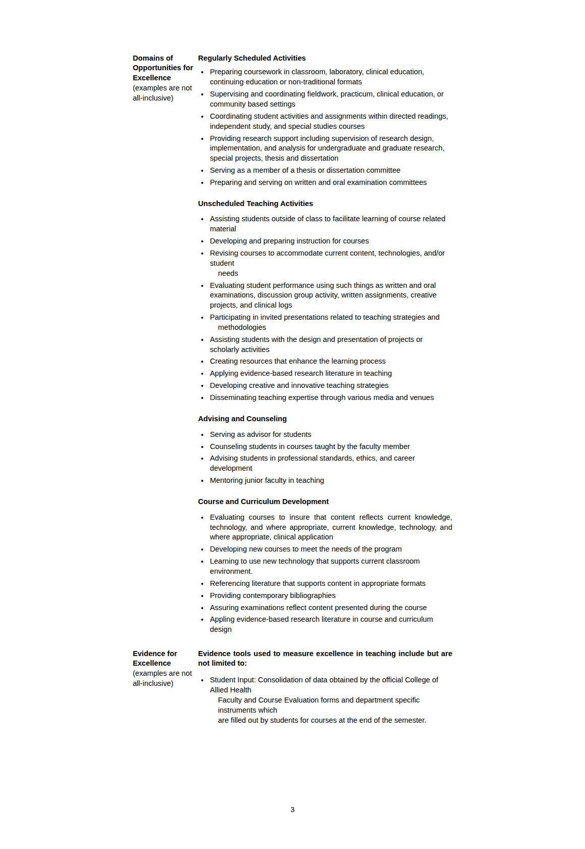| Domains of Opportunities for Excellence (examples are not all-inclusive) | Regularly Scheduled Activities Preparing coursework in classroom, laboratory, clinical education, continuing education or non-traditional formats Supervising and coordinating fieldwork, practicum, clinical education, or community based settings Coordinating student activities and assignments within directed readings, independent study, and special studies courses Providing research support including supervision of research design, implementation, and analysis for undergraduate and graduate research, special projects, thesis and dissertation Serving as a member of a thesis or dissertation committee Preparing and serving on written and oral examination committees Unscheduled Teaching Activities Assisting students outside of class to facilitate learning of course related material Developing and preparing instruction for courses Revising courses to accommodate current content, technologies, and/or student needs Evaluating student performance using such things as written and oral examinations, discussion group activity, written assignments, creative projects, and clinical logs Participating in invited presentations related to teaching strategies and methodologies Assisting students with the design and presentation of projects or scholarly activities Creating resources that enhance the learning process Applying evidence-based research literature in teaching Developing creative and innovative teaching strategies Disseminating teaching expertise through various media and venues Advising and Counseling Serving as advisor for students Counseling students in courses taught by the faculty member Advising students in professional standards, ethics, and career development Mentoring junior faculty in teaching Course and Curriculum Development Evaluating courses to insure that content reflects current knowledge, technology, and where appropriate, current knowledge, technology, and where appropriate, clinical application Developing new courses to meet the needs of the program Learning to use new technology that supports current classroom environment. Referencing literature that supports content in appropriate formats Providing contemporary bibliographies Assuring examinations reflect content presented during the course Appling evidence-based research literature in course and curriculum design |
| Evidence for Excellence (examples are not all-inclusive) | Evidence tools used to measure excellence in teaching include but are not limited to: Student Input: Consolidation of data obtained by the official College of Allied Health Faculty and Course Evaluation forms and department specific instruments which are filled out by students for courses at the end of the semester. |
3